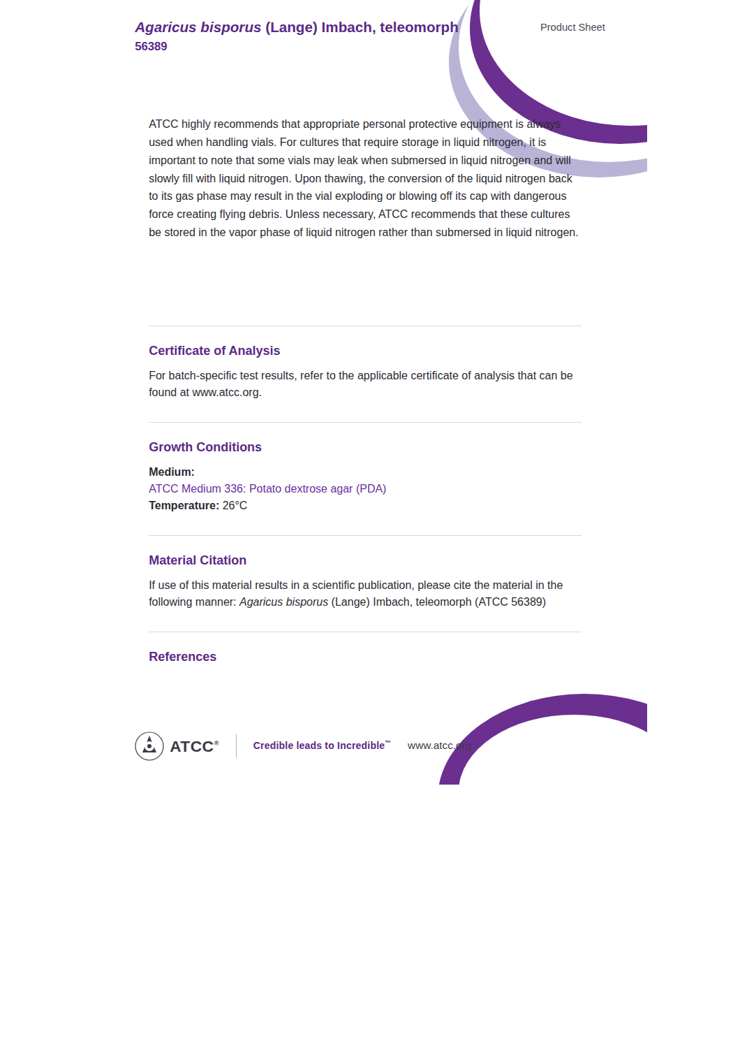Agaricus bisporus (Lange) Imbach, teleomorph
56389
Product Sheet
ATCC highly recommends that appropriate personal protective equipment is always used when handling vials. For cultures that require storage in liquid nitrogen, it is important to note that some vials may leak when submersed in liquid nitrogen and will slowly fill with liquid nitrogen. Upon thawing, the conversion of the liquid nitrogen back to its gas phase may result in the vial exploding or blowing off its cap with dangerous force creating flying debris. Unless necessary, ATCC recommends that these cultures be stored in the vapor phase of liquid nitrogen rather than submersed in liquid nitrogen.
Certificate of Analysis
For batch-specific test results, refer to the applicable certificate of analysis that can be found at www.atcc.org.
Growth Conditions
Medium:
ATCC Medium 336: Potato dextrose agar (PDA)
Temperature: 26°C
Material Citation
If use of this material results in a scientific publication, please cite the material in the following manner: Agaricus bisporus (Lange) Imbach, teleomorph (ATCC 56389)
References
ATCC®
Credible leads to Incredible™
www.atcc.org
Page 2 of 5